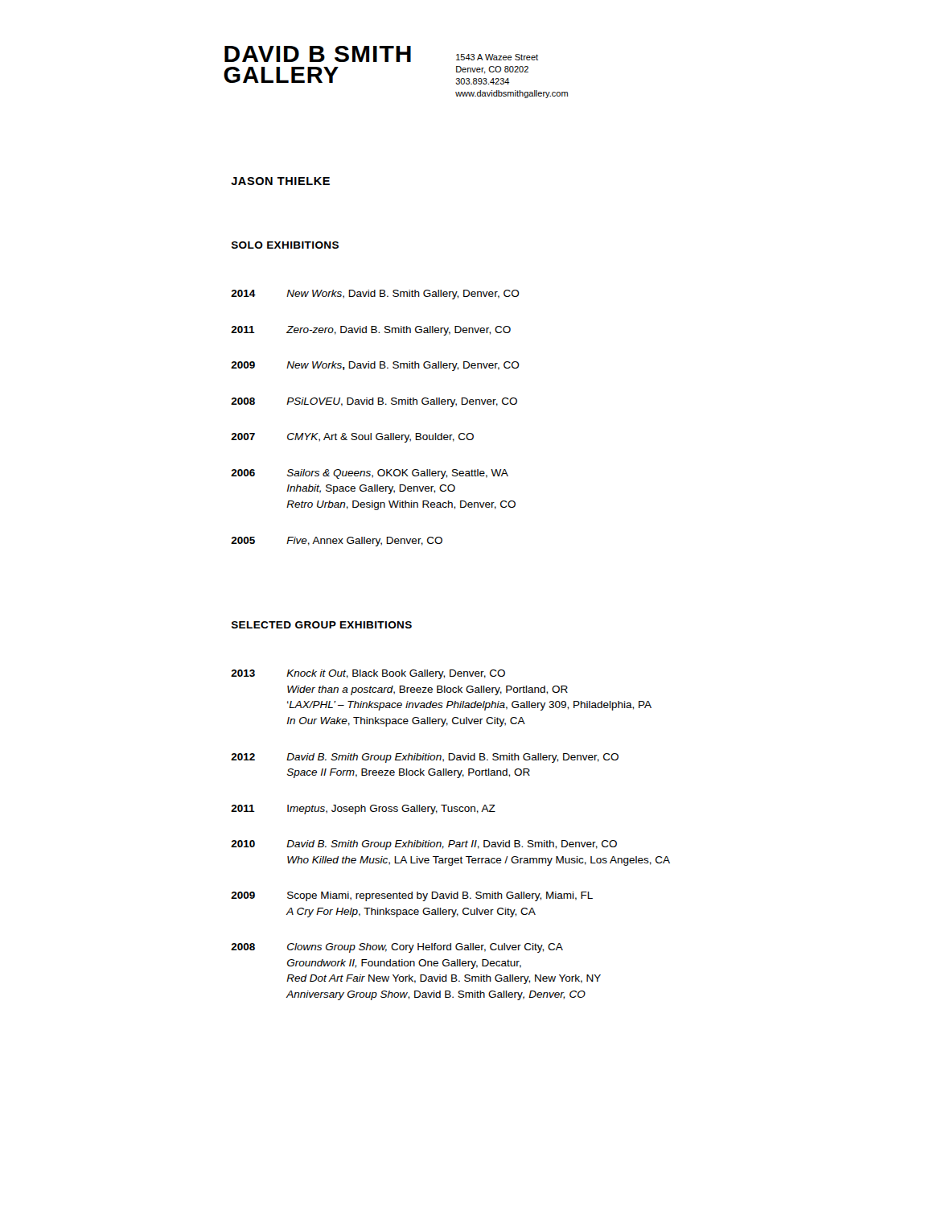DAVID B SMITH
GALLERY
1543 A Wazee Street
Denver, CO 80202
303.893.4234
www.davidbsmithgallery.com
JASON THIELKE
SOLO EXHIBITIONS
2014
New Works, David B. Smith Gallery, Denver, CO
2011
Zero-zero, David B. Smith Gallery, Denver, CO
2009
New Works, David B. Smith Gallery, Denver, CO
2008
PSiLOVEU, David B. Smith Gallery, Denver, CO
2007
CMYK, Art & Soul Gallery, Boulder, CO
2006
Sailors & Queens, OKOK Gallery, Seattle, WA
Inhabit, Space Gallery, Denver, CO
Retro Urban, Design Within Reach, Denver, CO
2005
Five, Annex Gallery, Denver, CO
SELECTED GROUP EXHIBITIONS
2013
Knock it Out, Black Book Gallery, Denver, CO
Wider than a postcard, Breeze Block Gallery, Portland, OR
‘LAX/PHL’ – Thinkspace invades Philadelphia, Gallery 309, Philadelphia, PA
In Our Wake, Thinkspace Gallery, Culver City, CA
2012
David B. Smith Group Exhibition, David B. Smith Gallery, Denver, CO
Space II Form, Breeze Block Gallery, Portland, OR
2011
Imeptus, Joseph Gross Gallery, Tuscon, AZ
2010
David B. Smith Group Exhibition, Part II, David B. Smith, Denver, CO
Who Killed the Music, LA Live Target Terrace / Grammy Music, Los Angeles, CA
2009
Scope Miami, represented by David B. Smith Gallery, Miami, FL
A Cry For Help, Thinkspace Gallery, Culver City, CA
2008
Clowns Group Show, Cory Helford Galler, Culver City, CA
Groundwork II, Foundation One Gallery, Decatur,
Red Dot Art Fair New York, David B. Smith Gallery, New York, NY
Anniversary Group Show, David B. Smith Gallery, Denver, CO